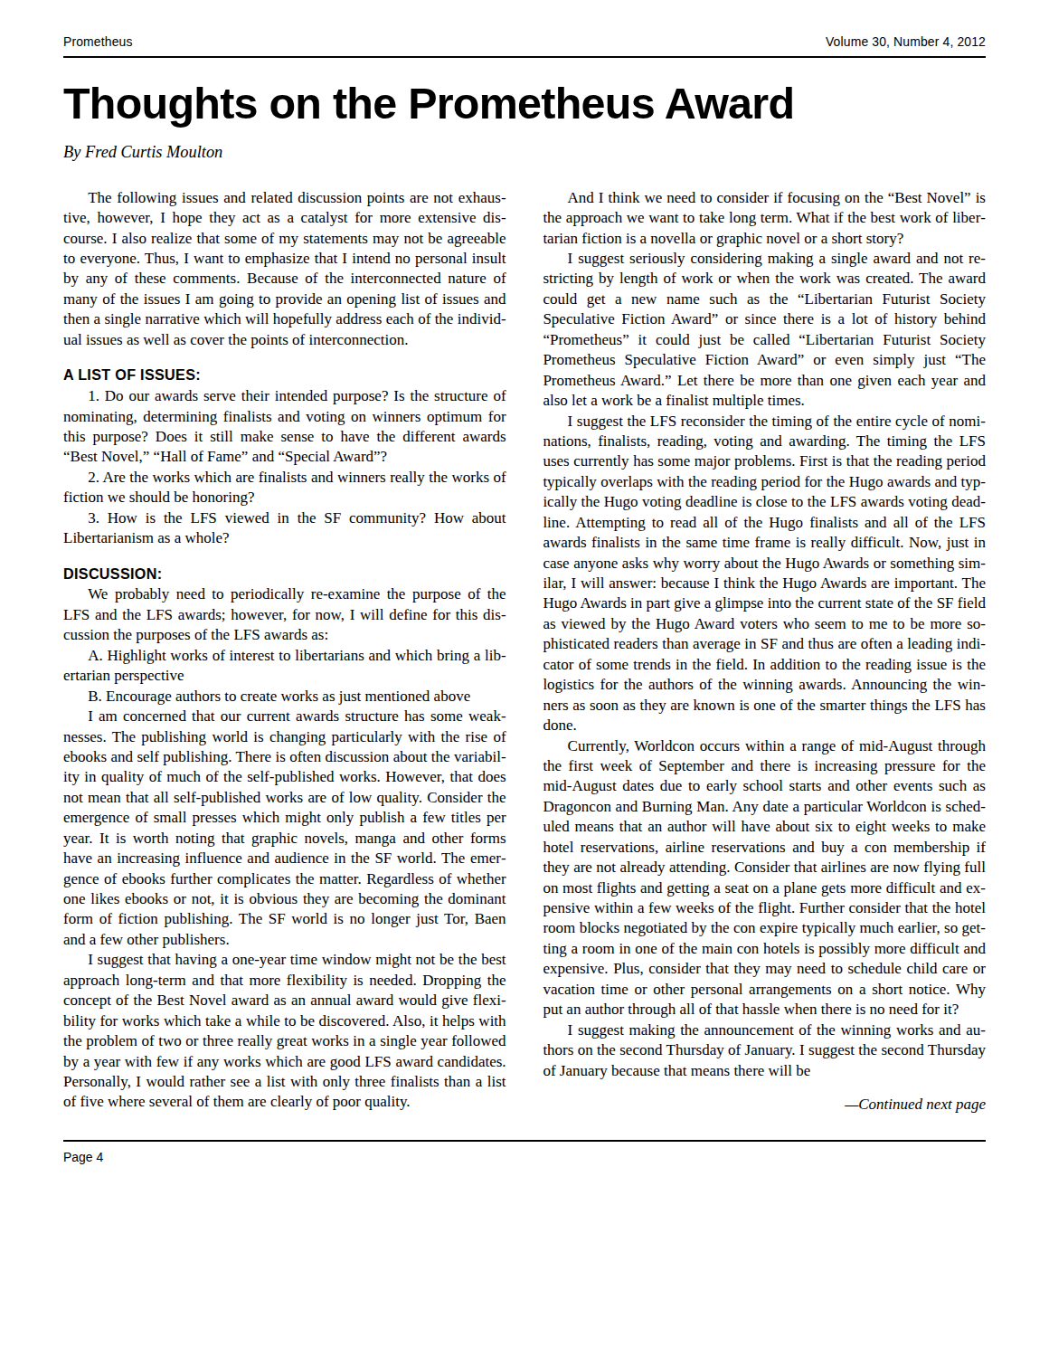Prometheus Volume 30, Number 4, 2012
Thoughts on the Prometheus Award
By Fred Curtis Moulton
The following issues and related discussion points are not exhaustive, however, I hope they act as a catalyst for more extensive discourse. I also realize that some of my statements may not be agreeable to everyone. Thus, I want to emphasize that I intend no personal insult by any of these comments. Because of the interconnected nature of many of the issues I am going to provide an opening list of issues and then a single narrative which will hopefully address each of the individual issues as well as cover the points of interconnection.
A LIST OF ISSUES:
1. Do our awards serve their intended purpose? Is the structure of nominating, determining finalists and voting on winners optimum for this purpose? Does it still make sense to have the different awards “Best Novel,” “Hall of Fame” and “Special Award”?
2. Are the works which are finalists and winners really the works of fiction we should be honoring?
3. How is the LFS viewed in the SF community? How about Libertarianism as a whole?
DISCUSSION:
We probably need to periodically re-examine the purpose of the LFS and the LFS awards; however, for now, I will define for this discussion the purposes of the LFS awards as:
A. Highlight works of interest to libertarians and which bring a libertarian perspective
B. Encourage authors to create works as just mentioned above
I am concerned that our current awards structure has some weaknesses. The publishing world is changing particularly with the rise of ebooks and self publishing. There is often discussion about the variability in quality of much of the self-published works. However, that does not mean that all self-published works are of low quality. Consider the emergence of small presses which might only publish a few titles per year. It is worth noting that graphic novels, manga and other forms have an increasing influence and audience in the SF world. The emergence of ebooks further complicates the matter. Regardless of whether one likes ebooks or not, it is obvious they are becoming the dominant form of fiction publishing. The SF world is no longer just Tor, Baen and a few other publishers.
I suggest that having a one-year time window might not be the best approach long-term and that more flexibility is needed. Dropping the concept of the Best Novel award as an annual award would give flexibility for works which take a while to be discovered. Also, it helps with the problem of two or three really great works in a single year followed by a year with few if any works which are good LFS award candidates. Personally, I would rather see a list with only three finalists than a list of five where several of them are clearly of poor quality.
And I think we need to consider if focusing on the “Best Novel” is the approach we want to take long term. What if the best work of libertarian fiction is a novella or graphic novel or a short story?
I suggest seriously considering making a single award and not restricting by length of work or when the work was created. The award could get a new name such as the “Libertarian Futurist Society Speculative Fiction Award” or since there is a lot of history behind “Prometheus” it could just be called “Libertarian Futurist Society Prometheus Speculative Fiction Award” or even simply just “The Prometheus Award.” Let there be more than one given each year and also let a work be a finalist multiple times.
I suggest the LFS reconsider the timing of the entire cycle of nominations, finalists, reading, voting and awarding. The timing the LFS uses currently has some major problems. First is that the reading period typically overlaps with the reading period for the Hugo awards and typically the Hugo voting deadline is close to the LFS awards voting deadline. Attempting to read all of the Hugo finalists and all of the LFS awards finalists in the same time frame is really difficult. Now, just in case anyone asks why worry about the Hugo Awards or something similar, I will answer: because I think the Hugo Awards are important. The Hugo Awards in part give a glimpse into the current state of the SF field as viewed by the Hugo Award voters who seem to me to be more sophisticated readers than average in SF and thus are often a leading indicator of some trends in the field. In addition to the reading issue is the logistics for the authors of the winning awards. Announcing the winners as soon as they are known is one of the smarter things the LFS has done.
Currently, Worldcon occurs within a range of mid-August through the first week of September and there is increasing pressure for the mid-August dates due to early school starts and other events such as Dragoncon and Burning Man. Any date a particular Worldcon is scheduled means that an author will have about six to eight weeks to make hotel reservations, airline reservations and buy a con membership if they are not already attending. Consider that airlines are now flying full on most flights and getting a seat on a plane gets more difficult and expensive within a few weeks of the flight. Further consider that the hotel room blocks negotiated by the con expire typically much earlier, so getting a room in one of the main con hotels is possibly more difficult and expensive. Plus, consider that they may need to schedule child care or vacation time or other personal arrangements on a short notice. Why put an author through all of that hassle when there is no need for it?
I suggest making the announcement of the winning works and authors on the second Thursday of January. I suggest the second Thursday of January because that means there will be
—Continued next page
Page 4